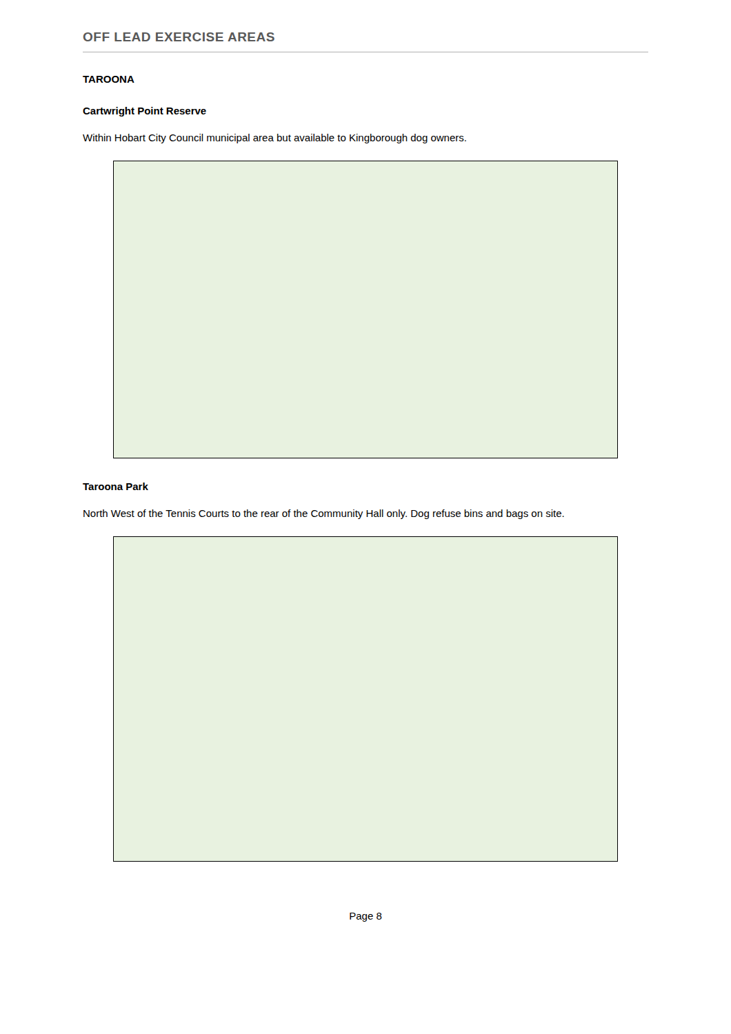OFF LEAD EXERCISE AREAS
TAROONA
Cartwright Point Reserve
Within Hobart City Council municipal area but available to Kingborough dog owners.
Taroona Park
North West of the Tennis Courts to the rear of the Community Hall only. Dog refuse bins and bags on site.
Page 8